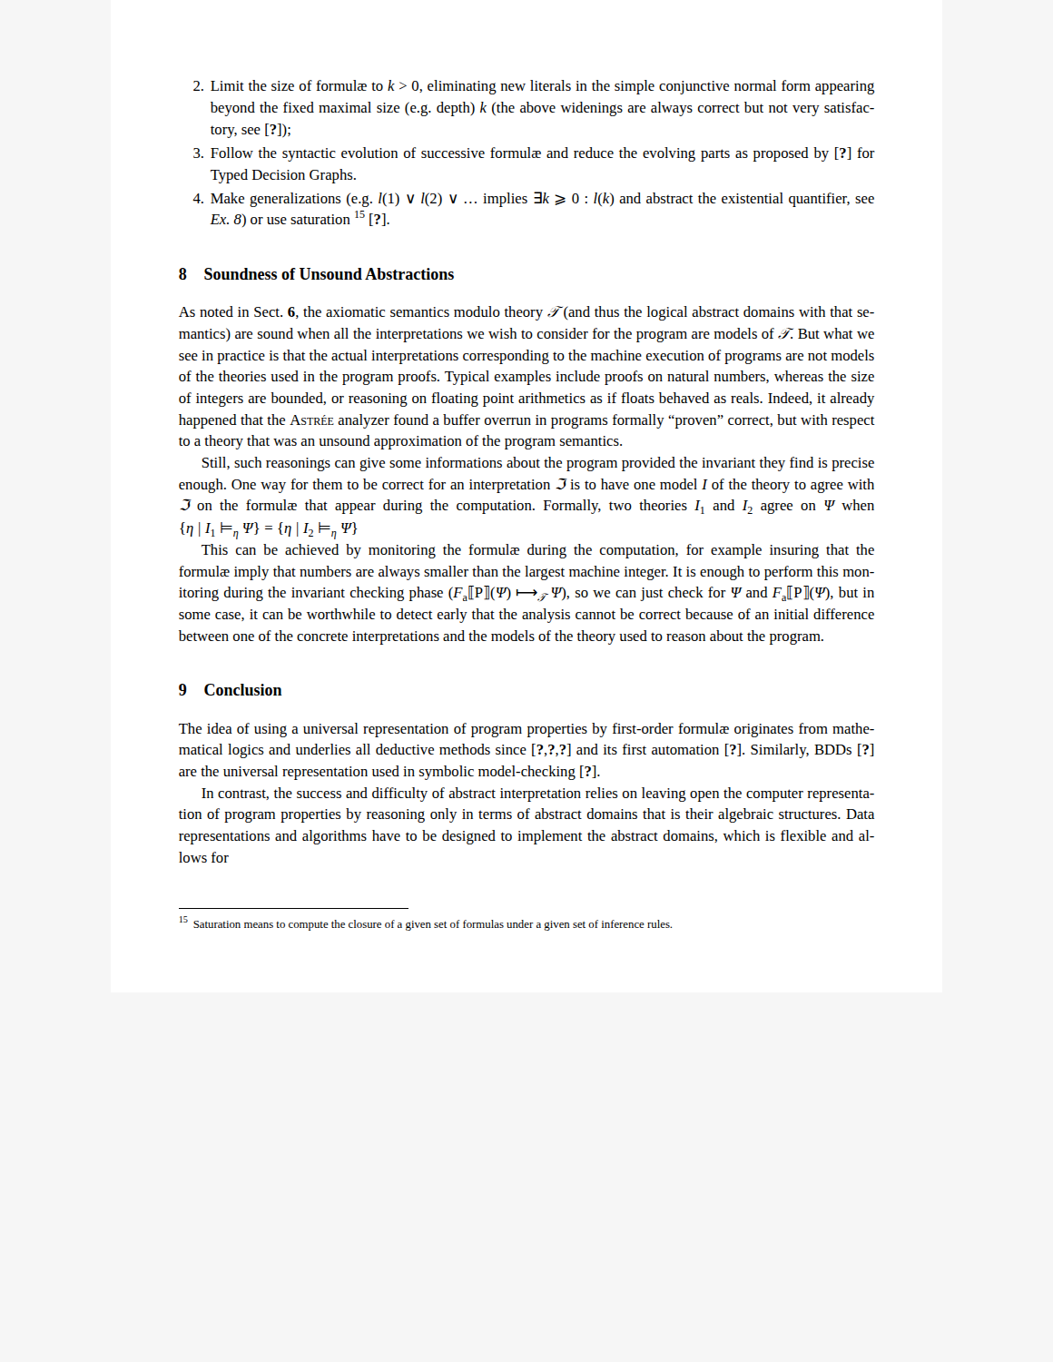2. Limit the size of formulæ to k > 0, eliminating new literals in the simple conjunctive normal form appearing beyond the fixed maximal size (e.g. depth) k (the above widenings are always correct but not very satisfactory, see [?]);
3. Follow the syntactic evolution of successive formulæ and reduce the evolving parts as proposed by [?] for Typed Decision Graphs.
4. Make generalizations (e.g. l(1) ∨ l(2) ∨ … implies ∃k ⩾ 0 : l(k) and abstract the existential quantifier, see Ex. 8) or use saturation 15 [?].
8 Soundness of Unsound Abstractions
As noted in Sect. 6, the axiomatic semantics modulo theory 𝒯 (and thus the logical abstract domains with that semantics) are sound when all the interpretations we wish to consider for the program are models of 𝒯. But what we see in practice is that the actual interpretations corresponding to the machine execution of programs are not models of the theories used in the program proofs. Typical examples include proofs on natural numbers, whereas the size of integers are bounded, or reasoning on floating point arithmetics as if floats behaved as reals. Indeed, it already happened that the Astrée analyzer found a buffer overrun in programs formally “proven” correct, but with respect to a theory that was an unsound approximation of the program semantics.
Still, such reasonings can give some informations about the program provided the invariant they find is precise enough. One way for them to be correct for an interpretation ℑ is to have one model I of the theory to agree with ℑ on the formulæ that appear during the computation. Formally, two theories I1 and I2 agree on Ψ when {η|I1 ⊨η Ψ} = {η|I2 ⊨η Ψ}
This can be achieved by monitoring the formulæ during the computation, for example insuring that the formulæ imply that numbers are always smaller than the largest machine integer. It is enough to perform this monitoring during the invariant checking phase (Fa⟦P⟧(Ψ) ⟼𝒯 Ψ), so we can just check for Ψ and Fa⟦P⟧(Ψ), but in some case, it can be worthwhile to detect early that the analysis cannot be correct because of an initial difference between one of the concrete interpretations and the models of the theory used to reason about the program.
9 Conclusion
The idea of using a universal representation of program properties by first-order formulæ originates from mathematical logics and underlies all deductive methods since [?,?,?] and its first automation [?]. Similarly, BDDs [?] are the universal representation used in symbolic model-checking [?].
In contrast, the success and difficulty of abstract interpretation relies on leaving open the computer representation of program properties by reasoning only in terms of abstract domains that is their algebraic structures. Data representations and algorithms have to be designed to implement the abstract domains, which is flexible and allows for
15 Saturation means to compute the closure of a given set of formulas under a given set of inference rules.